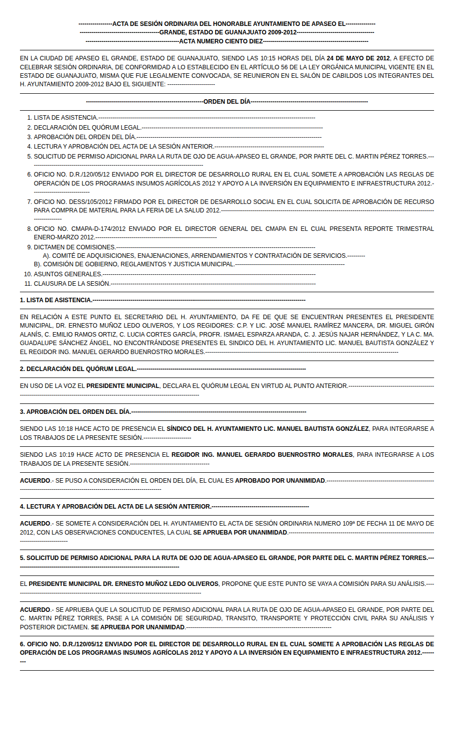-----------------ACTA DE SESIÓN ORDINARIA DEL HONORABLE AYUNTAMIENTO DE APASEO EL---------------
----------------------------------------GRANDE, ESTADO DE GUANAJUATO 2009-2012---------------------------------------
-----------------------------------------------ACTA NUMERO CIENTO DIEZ-----------------------------------------------------
EN LA CIUDAD DE APASEO EL GRANDE, ESTADO DE GUANAJUATO, SIENDO LAS 10:15 HORAS DEL DÍA 24 DE MAYO DE 2012, A EFECTO DE CELEBRAR SESIÓN ORDINARIA, DE CONFORMIDAD A LO ESTABLECIDO EN EL ARTÍCULO 56 DE LA LEY ORGÁNICA MUNICIPAL VIGENTE EN EL ESTADO DE GUANAJUATO, MISMA QUE FUE LEGALMENTE CONVOCADA, SE REUNIERON EN EL SALÓN DE CABILDOS LOS INTEGRANTES DEL H. AYUNTAMIENTO 2009-2012 BAJO EL SIGUIENTE: ------------------------
-----------------------------------------------------------ORDEN DEL DÍA-----------------------------------------------------------
LISTA DE ASISTENCIA.-------------------------------------------------------------------------------------------------------------
DECLARACIÓN DEL QUÓRUM LEGAL.-------------------------------------------------------------------------------------------
APROBACIÓN DEL ORDEN DEL DÍA.---------------------------------------------------------------------------------------------
LECTURA Y APROBACIÓN DEL ACTA DE LA SESIÓN ANTERIOR.-------------------------------------------------------
SOLICITUD DE PERMISO ADICIONAL PARA LA RUTA DE OJO DE AGUA-APASEO EL GRANDE, POR PARTE DEL C. MARTIN PÉREZ TORRES.----------------------------------------------------------------------------------------
OFICIO NO. D.R./120/05/12 ENVIADO POR EL DIRECTOR DE DESARROLLO RURAL EN EL CUAL SOMETE A APROBACIÓN LAS REGLAS DE OPERACIÓN DE LOS PROGRAMAS INSUMOS AGRÍCOLAS 2012 Y APOYO A LA INVERSIÓN EN EQUIPAMIENTO E INFRAESTRUCTURA 2012.-----------------------------
OFICIO NO. DESS/105/2012 FIRMADO POR EL DIRECTOR DE DESARROLLO SOCIAL EN EL CUAL SOLICITA DE APROBACIÓN DE RECURSO PARA COMPRA DE MATERIAL PARA LA FERIA DE LA SALUD 2012.-------------------------------------------------------------------------------------------------------------------------
OFICIO NO. CMAPA-D-174/2012 ENVIADO POR EL DIRECTOR GENERAL DEL CMAPA EN EL CUAL PRESENTA REPORTE TRIMESTRAL ENERO-MARZO 2012.-------------------------------------------------------------
DICTAMEN DE COMISIONES.----------------------------------------------------------------------------------------------------
A). COMITÉ DE ADQUISICIONES, ENAJENACIONES, ARRENDAMIENTOS Y CONTRATACIÓN DE SERVICIOS.---------
B). COMISIÓN DE GOBIERNO, REGLAMENTOS Y JUSTICIA MUNICIPAL.-------------------------------------------------------
ASUNTOS GENERALES.-----------------------------------------------------------------------------------------------------------
CLAUSURA DE LA SESIÓN.-------------------------------------------------------------------------------------------------------
1. LISTA DE ASISTENCIA.-----------------------------------------------------------------------------------------------------------
EN RELACIÓN A ESTE PUNTO EL SECRETARIO DEL H. AYUNTAMIENTO, DA FE DE QUE SE ENCUENTRAN PRESENTES EL PRESIDENTE MUNICIPAL, DR. ERNESTO MUÑOZ LEDO OLIVEROS, Y LOS REGIDORES: C.P. Y LIC. JOSÉ MANUEL RAMÍREZ MANCERA, DR. MIGUEL GIRÓN ALANÍS, C. EMILIO RAMOS ORTIZ, C. LUCIA CORTES GARCÍA, PROFR. ISMAEL ESPARZA ARANDA, C. J. JESÚS NAJAR HERNÁNDEZ, Y LA C. MA. GUADALUPE SÁNCHEZ ÁNGEL, NO ENCONTRÁNDOSE PRESENTES EL SINDICO DEL H. AYUNTAMIENTO LIC. MANUEL BAUTISTA GONZÁLEZ Y EL REGIDOR ING. MANUEL GERARDO BUENROSTRO MORALES.-------------------------------------------------------------------------------------------------
2. DECLARACIÓN DEL QUÓRUM LEGAL.-------------------------------------------------------------------------------------
EN USO DE LA VOZ EL PRESIDENTE MUNICIPAL, DECLARA EL QUÓRUM LEGAL EN VIRTUD AL PUNTO ANTERIOR.-------------------------------------------------------------------------------------------------------------------------------------
3. APROBACIÓN DEL ORDEN DEL DÍA.----------------------------------------------------------------------------------------
SIENDO LAS 10:18 HACE ACTO DE PRESENCIA EL SÍNDICO DEL H. AYUNTAMIENTO LIC. MANUEL BAUTISTA GONZÁLEZ, PARA INTEGRARSE A LOS TRABAJOS DE LA PRESENTE SESIÓN.------------------------
SIENDO LAS 10:19 HACE ACTO DE PRESENCIA EL REGIDOR ING. MANUEL GERARDO BUENROSTRO MORALES, PARA INTEGRARSE A LOS TRABAJOS DE LA PRESENTE SESIÓN.----------------------------------------
ACUERDO.- SE PUSO A CONSIDERACIÓN EL ORDEN DEL DÍA, EL CUAL ES APROBADO POR UNANIMIDAD.-----------------------------------------------------------------------------------------------------------------------------
4. LECTURA Y APROBACIÓN DEL ACTA DE LA SESIÓN ANTERIOR.-------------------------------------------------
ACUERDO.- SE SOMETE A CONSIDERACIÓN DEL H. AYUNTAMIENTO EL ACTA DE SESIÓN ORDINARIA NUMERO 109ª DE FECHA 11 DE MAYO DE 2012, CON LAS OBSERVACIONES CONDUCENTES, LA CUAL SE APRUEBA POR UNANIMIDAD.-------------------------------------------------------------------------------------------------
5. SOLICITUD DE PERMISO ADICIONAL PARA LA RUTA DE OJO DE AGUA-APASEO EL GRANDE, POR PARTE DEL C. MARTIN PÉREZ TORRES.-----------------------------------------------------------------------------------
EL PRESIDENTE MUNICIPAL DR. ERNESTO MUÑOZ LEDO OLIVEROS, PROPONE QUE ESTE PUNTO SE VAYA A COMISIÓN PARA SU ANÁLISIS.-----------------------------------------------------------------------------------------------
ACUERDO.- SE APRUEBA QUE LA SOLICITUD DE PERMISO ADICIONAL PARA LA RUTA DE OJO DE AGUA-APASEO EL GRANDE, POR PARTE DEL C. MARTIN PÉREZ TORRES, PASE A LA COMISIÓN DE SEGURIDAD, TRANSITO, TRANSPORTE Y PROTECCIÓN CIVIL PARA SU ANÁLISIS Y POSTERIOR DICTAMEN. SE APRUEBA POR UNANIMIDAD.-------------------------------------------------------------------------
6. OFICIO NO. D.R./120/05/12 ENVIADO POR EL DIRECTOR DE DESARROLLO RURAL EN EL CUAL SOMETE A APROBACIÓN LAS REGLAS DE OPERACIÓN DE LOS PROGRAMAS INSUMOS AGRÍCOLAS 2012 Y APOYO A LA INVERSIÓN EN EQUIPAMIENTO E INFRAESTRUCTURA 2012.---------